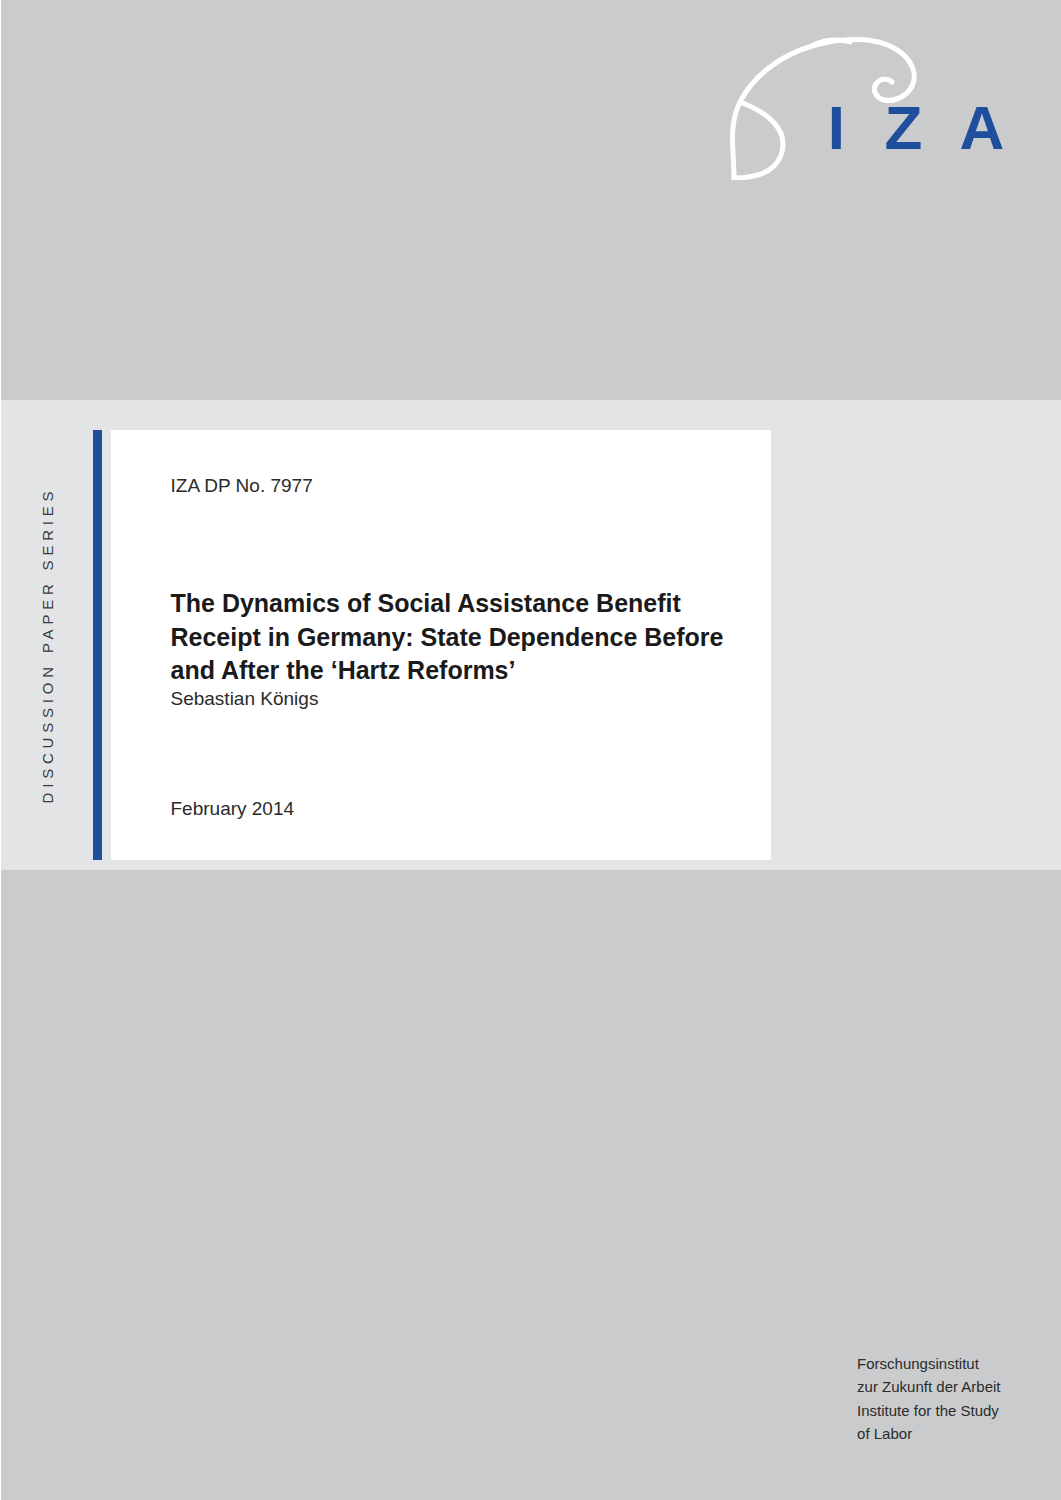I Z A
DISCUSSION PAPER SERIES
IZA DP No. 7977
The Dynamics of Social Assistance Benefit Receipt in Germany: State Dependence Before and After the ‘Hartz Reforms’
Sebastian Königs
February 2014
Forschungsinstitut
zur Zukunft der Arbeit
Institute for the Study
of Labor